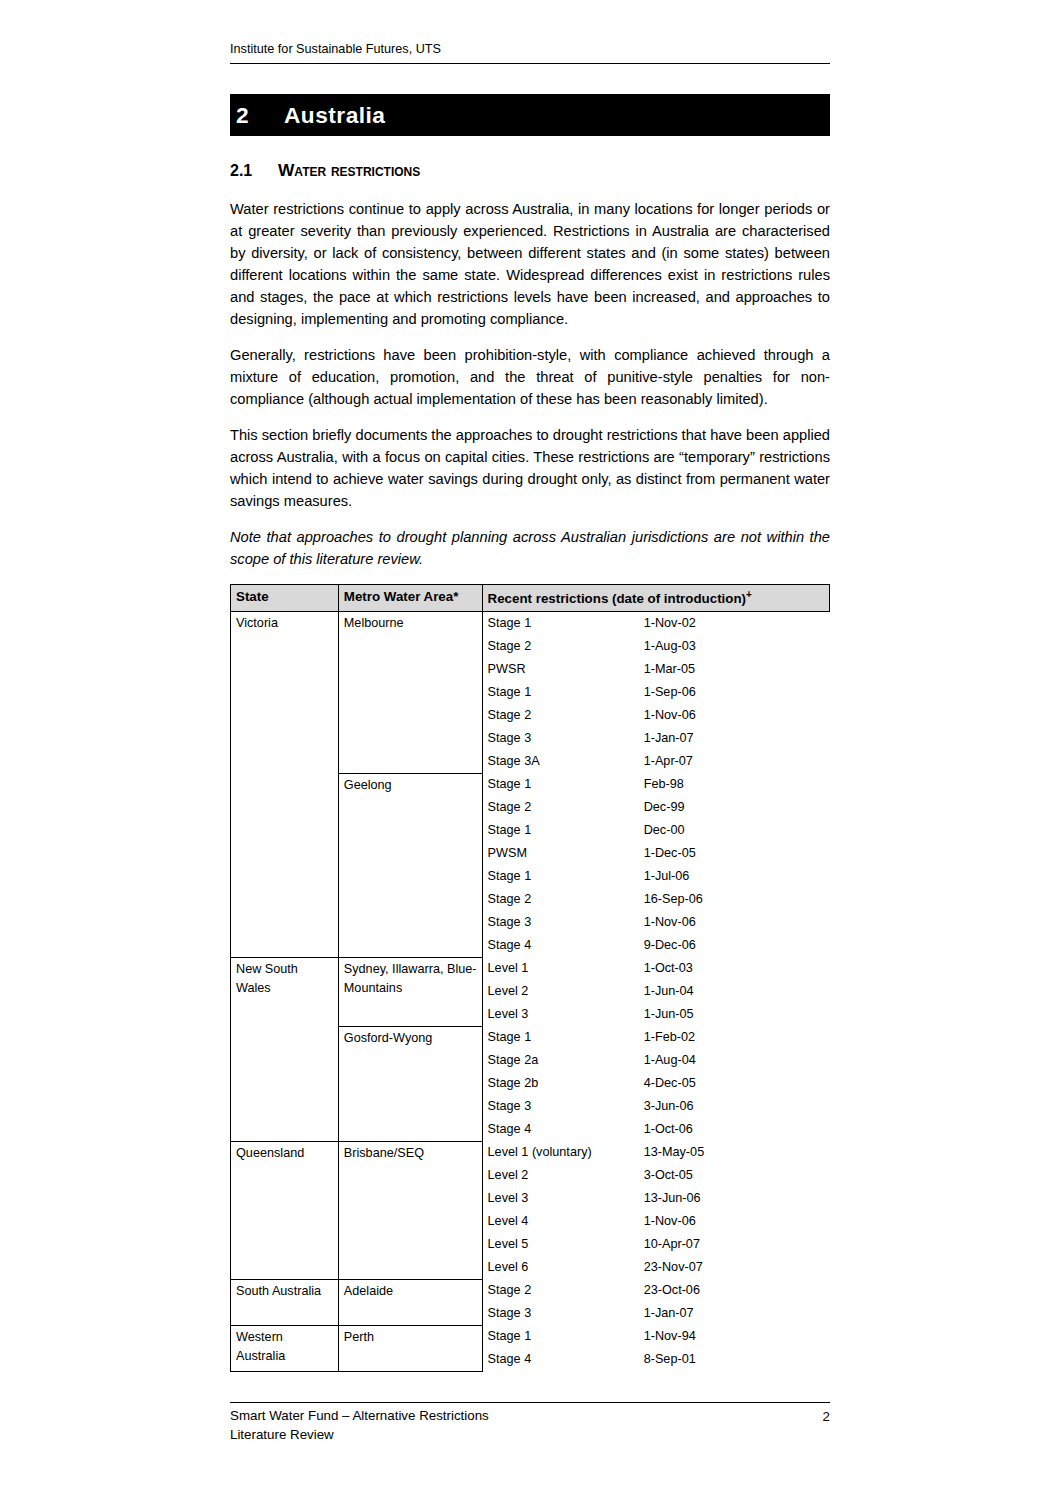Institute for Sustainable Futures, UTS
2 Australia
2.1 Water restrictions
Water restrictions continue to apply across Australia, in many locations for longer periods or at greater severity than previously experienced. Restrictions in Australia are characterised by diversity, or lack of consistency, between different states and (in some states) between different locations within the same state. Widespread differences exist in restrictions rules and stages, the pace at which restrictions levels have been increased, and approaches to designing, implementing and promoting compliance.
Generally, restrictions have been prohibition-style, with compliance achieved through a mixture of education, promotion, and the threat of punitive-style penalties for non-compliance (although actual implementation of these has been reasonably limited).
This section briefly documents the approaches to drought restrictions that have been applied across Australia, with a focus on capital cities. These restrictions are “temporary” restrictions which intend to achieve water savings during drought only, as distinct from permanent water savings measures.
Note that approaches to drought planning across Australian jurisdictions are not within the scope of this literature review.
| State | Metro Water Area* | Recent restrictions (date of introduction) + |
| --- | --- | --- |
| Victoria | Melbourne | / Stage 1 / 1-Nov-02 / / Stage 2 / 1-Aug-03 / / PWSR / 1-Mar-05 / / Stage 1 / 1-Sep-06 / / Stage 2 / 1-Nov-06 / / Stage 3 / 1-Jan-07 / / Stage 3A / 1-Apr-07 / |
| Geelong | / Stage 1 / Feb-98 / / Stage 2 / Dec-99 / / Stage 1 / Dec-00 / / PWSM / 1-Dec-05 / / Stage 1 / 1-Jul-06 / / Stage 2 / 16-Sep-06 / / Stage 3 / 1-Nov-06 / / Stage 4 / 9-Dec-06 / |
| New South Wales | Sydney, Illawarra, Blue-Mountains | / Level 1 / 1-Oct-03 / / Level 2 / 1-Jun-04 / / Level 3 / 1-Jun-05 / |
| Gosford-Wyong | / Stage 1 / 1-Feb-02 / / Stage 2a / 1-Aug-04 / / Stage 2b / 4-Dec-05 / / Stage 3 / 3-Jun-06 / / Stage 4 / 1-Oct-06 / |
| Queensland | Brisbane/SEQ | / Level 1 (voluntary) / 13-May-05 / / Level 2 / 3-Oct-05 / / Level 3 / 13-Jun-06 / / Level 4 / 1-Nov-06 / / Level 5 / 10-Apr-07 / / Level 6 / 23-Nov-07 / |
| South Australia | Adelaide | / Stage 2 / 23-Oct-06 / / Stage 3 / 1-Jan-07 / |
| Western Australia | Perth | / Stage 1 / 1-Nov-94 / / Stage 4 / 8-Sep-01 / |
Smart Water Fund – Alternative Restrictions
Literature Review
2